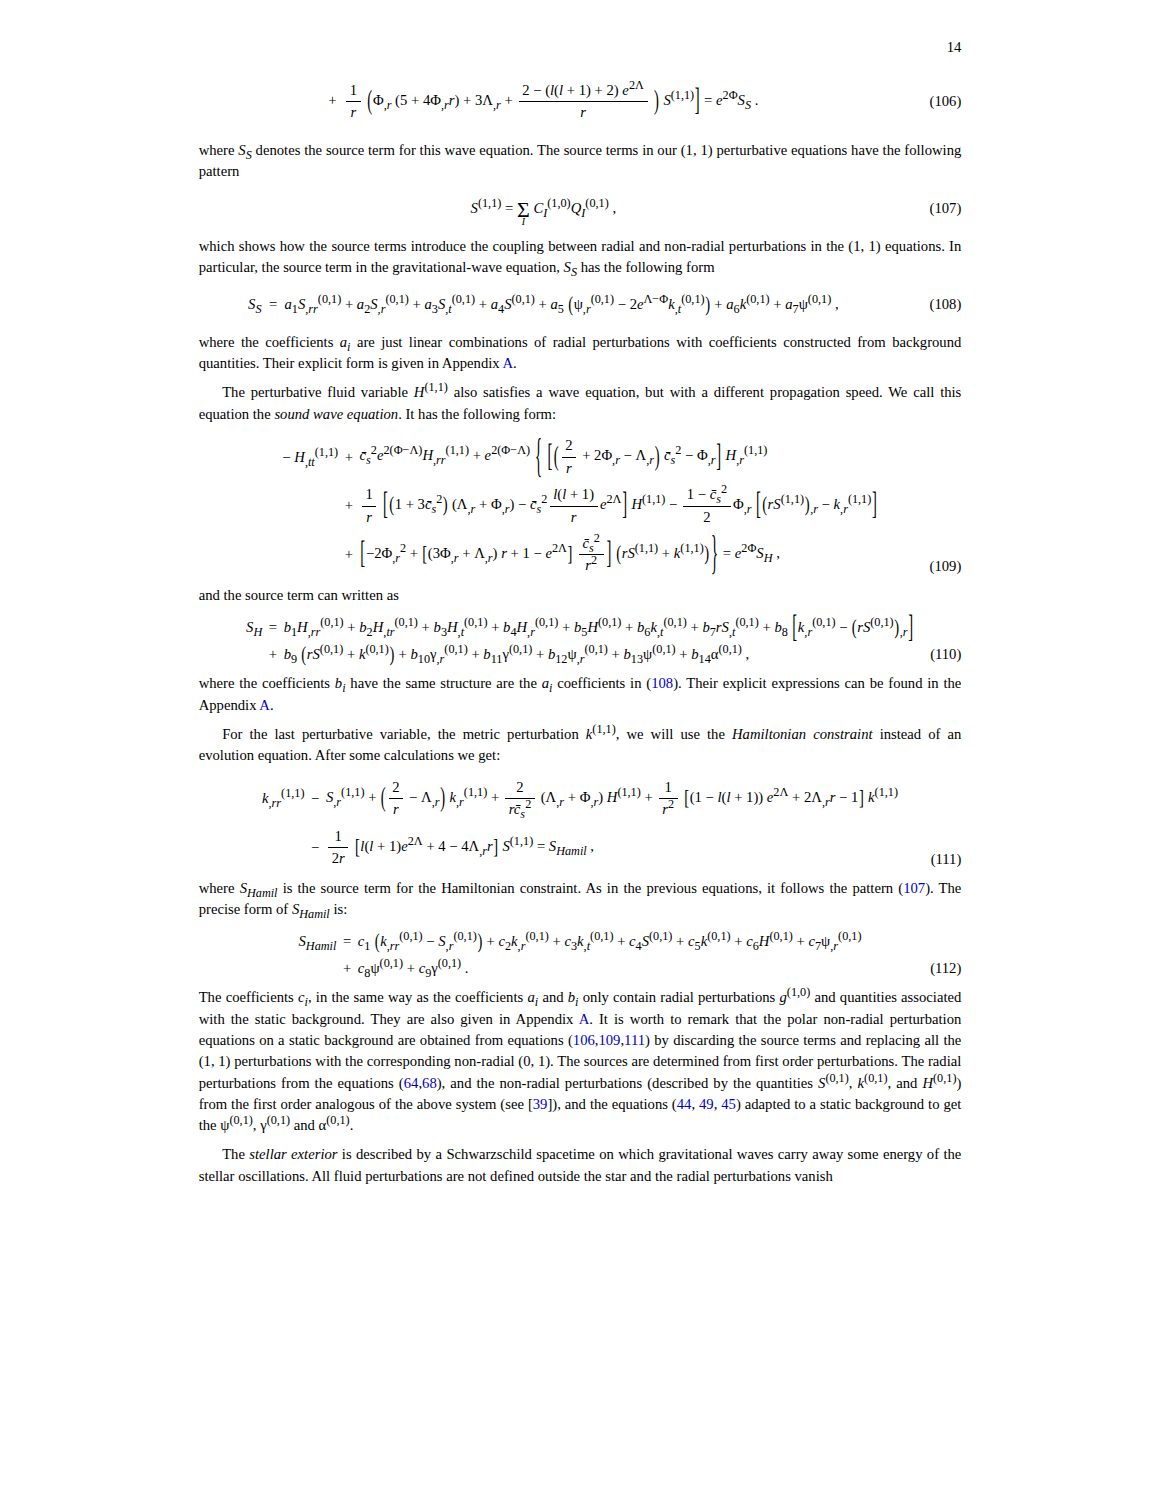14
+ 1 r (Φ,r (5 + 4Φ,rr) + 3Λ,r + 2 − (l(l + 1) + 2) e2Λ r ) S(1,1)] = e2ΦSS .
(106)
where SS denotes the source term for this wave equation. The source terms in our (1, 1) perturbative equations have the following pattern
S(1,1) = ΣI CI(1,0)QI(0,1) ,
(107)
which shows how the source terms introduce the coupling between radial and non-radial perturbations in the (1, 1) equations. In particular, the source term in the gravitational-wave equation, SS has the following form
SS = a1S,rr(0,1) + a2S,r(0,1) + a3S,t(0,1) + a4S(0,1) + a5 (ψ,r(0,1) − 2eΛ−Φk,t(0,1)) + a6k(0,1) + a7ψ(0,1) ,
(108)
where the coefficients ai are just linear combinations of radial perturbations with coefficients constructed from background quantities. Their explicit form is given in Appendix A.
The perturbative fluid variable H(1,1) also satisfies a wave equation, but with a different propagation speed. We call this equation the sound wave equation. It has the following form:
− H,tt(1,1)
+
c̄s2e2(Φ−Λ)H,rr(1,1) + e2(Φ−Λ) { [(2 r + 2Φ,r − Λ,r) c̄s2 − Φ,r] H,r(1,1)
+
1 r [(1 + 3c̄s2) (Λ,r + Φ,r) − c̄s2l(l + 1) r e2Λ] H(1,1) − 1 − c̄s22 Φ,r [(rS(1,1)),r − k,r(1,1)]
+
[−2Φ,r2 + [(3Φ,r + Λ,r) r + 1 − e2Λ] c̄s2 r2] (rS(1,1) + k(1,1))} = e2ΦSH ,
(109)
and the source term can written as
SH
=
b1H,rr(0,1) + b2H,tr(0,1) + b3H,t(0,1) + b4H,r(0,1) + b5H(0,1) + b6k,t(0,1) + b7rS,t(0,1) + b8 [k,r(0,1) − (rS(0,1)),r]
+
b9 (rS(0,1) + k(0,1)) + b10γ,r(0,1) + b11γ(0,1) + b12ψ,r(0,1) + b13ψ(0,1) + b14α(0,1) ,
(110)
where the coefficients bi have the same structure are the ai coefficients in (108). Their explicit expressions can be found in the Appendix A.
For the last perturbative variable, the metric perturbation k(1,1), we will use the Hamiltonian constraint instead of an evolution equation. After some calculations we get:
k,rr(1,1)
−
S,r(1,1) + (2 r − Λ,r) k,r(1,1) + 2 rc̄s2 (Λ,r + Φ,r) H(1,1) + 1 r2 [(1 − l(l + 1)) e2Λ + 2Λ,rr − 1] k(1,1)
−
12r [l(l + 1)e2Λ + 4 − 4Λ,rr] S(1,1) = SHamil ,
(111)
where SHamil is the source term for the Hamiltonian constraint. As in the previous equations, it follows the pattern (107). The precise form of SHamil is:
SHamil
=
c1 (k,rr(0,1) − S,r(0,1)) + c2k,r(0,1) + c3k,t(0,1) + c4S(0,1) + c5k(0,1) + c6H(0,1) + c7ψ,r(0,1)
+
c8ψ(0,1) + c9γ(0,1) .
(112)
The coefficients ci, in the same way as the coefficients ai and bi only contain radial perturbations g(1,0) and quantities associated with the static background. They are also given in Appendix A. It is worth to remark that the polar non-radial perturbation equations on a static background are obtained from equations (106,109,111) by discarding the source terms and replacing all the (1, 1) perturbations with the corresponding non-radial (0, 1). The sources are determined from first order perturbations. The radial perturbations from the equations (64,68), and the non-radial perturbations (described by the quantities S(0,1), k(0,1), and H(0,1)) from the first order analogous of the above system (see [39]), and the equations (44, 49, 45) adapted to a static background to get the ψ(0,1), γ(0,1) and α(0,1).
The stellar exterior is described by a Schwarzschild spacetime on which gravitational waves carry away some energy of the stellar oscillations. All fluid perturbations are not defined outside the star and the radial perturbations vanish